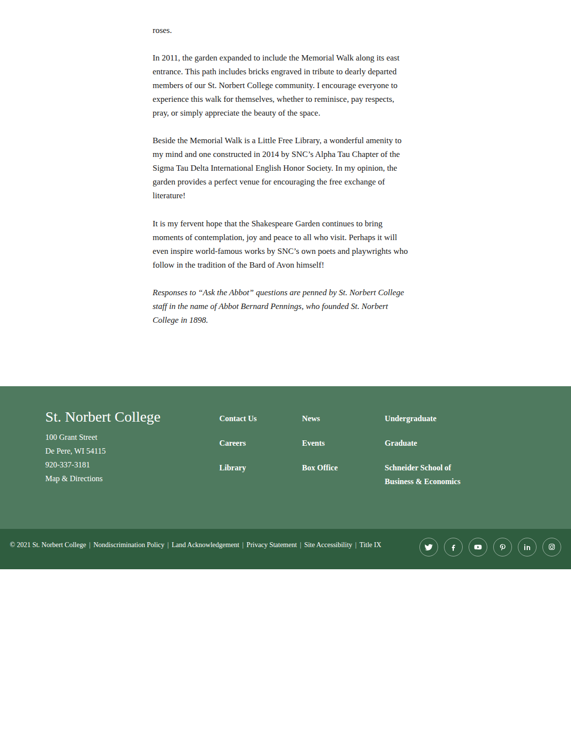roses.
In 2011, the garden expanded to include the Memorial Walk along its east entrance. This path includes bricks engraved in tribute to dearly departed members of our St. Norbert College community. I encourage everyone to experience this walk for themselves, whether to reminisce, pay respects, pray, or simply appreciate the beauty of the space.
Beside the Memorial Walk is a Little Free Library, a wonderful amenity to my mind and one constructed in 2014 by SNC’s Alpha Tau Chapter of the Sigma Tau Delta International English Honor Society. In my opinion, the garden provides a perfect venue for encouraging the free exchange of literature!
It is my fervent hope that the Shakespeare Garden continues to bring moments of contemplation, joy and peace to all who visit. Perhaps it will even inspire world-famous works by SNC’s own poets and playwrights who follow in the tradition of the Bard of Avon himself!
Responses to “Ask the Abbot” questions are penned by St. Norbert College staff in the name of Abbot Bernard Pennings, who founded St. Norbert College in 1898.
St. Norbert College
100 Grant Street
De Pere, WI 54115
920-337-3181
Map & Directions
Contact Us
Careers
Library
News
Events
Box Office
Undergraduate
Graduate
Schneider School of
Business & Economics
© 2021 St. Norbert College|Nondiscrimination Policy|Land Acknowledgement|Privacy Statement|Site Accessibility|Title IX